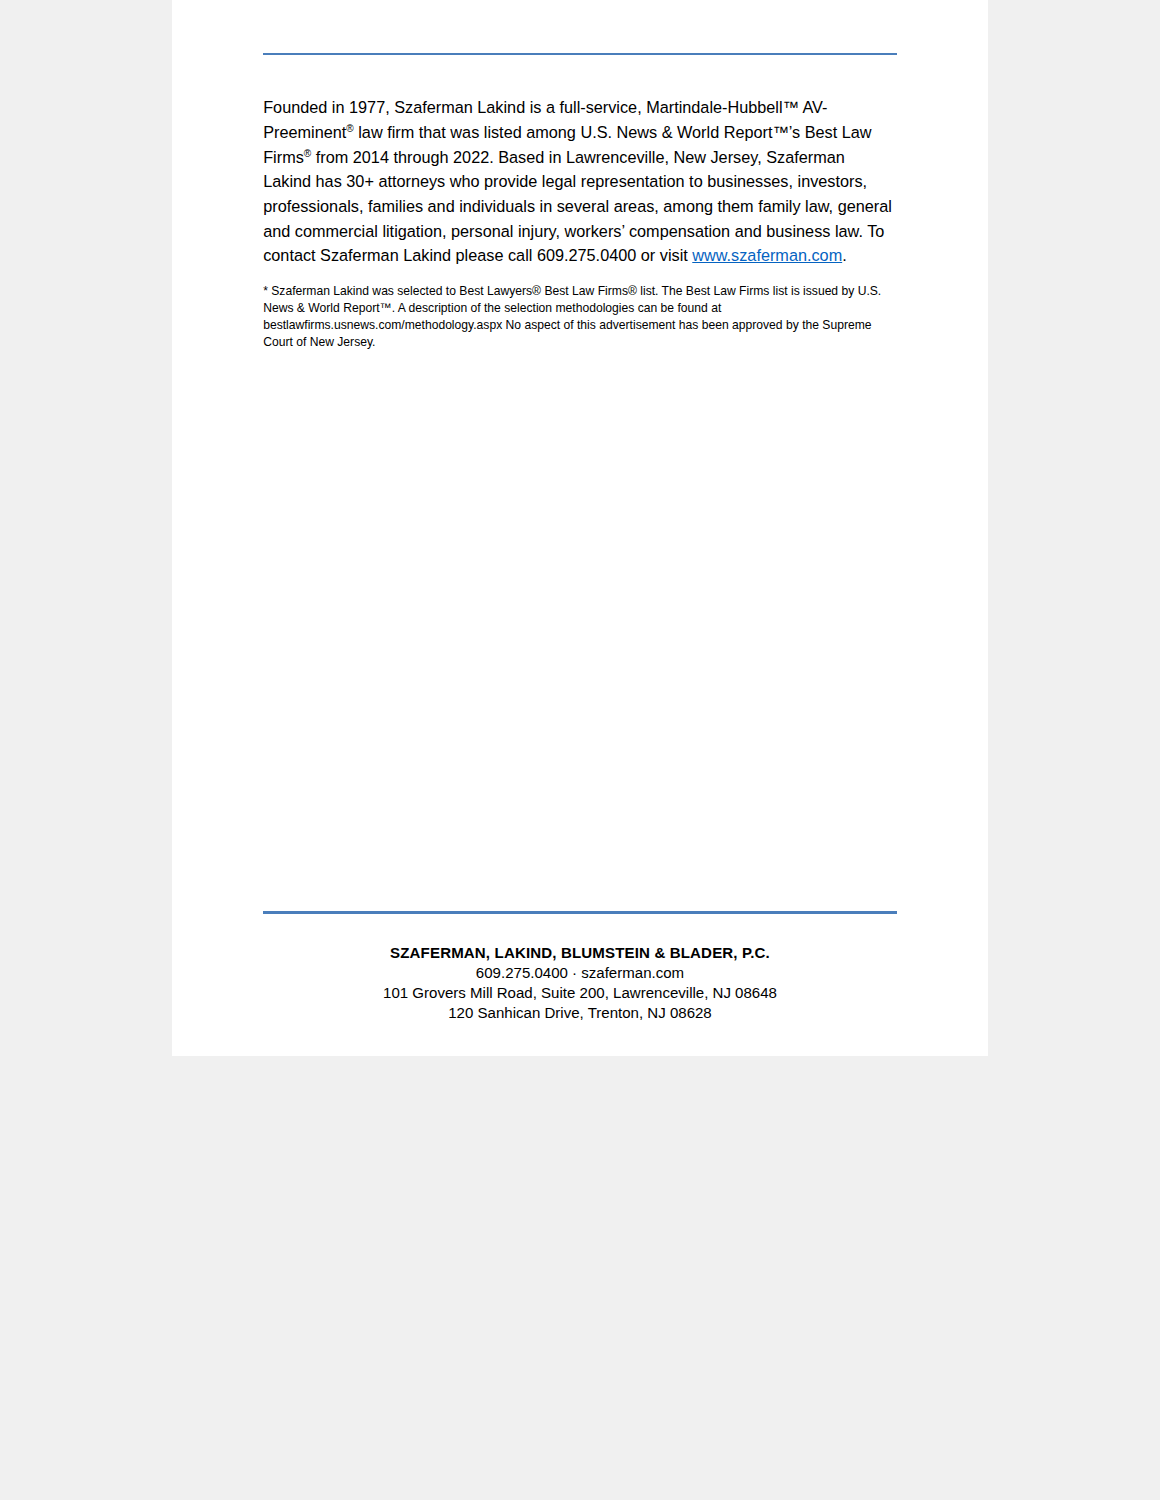Founded in 1977, Szaferman Lakind is a full-service, Martindale-Hubbell™ AV-Preeminent® law firm that was listed among U.S. News & World Report™’s Best Law Firms® from 2014 through 2022. Based in Lawrenceville, New Jersey, Szaferman Lakind has 30+ attorneys who provide legal representation to businesses, investors, professionals, families and individuals in several areas, among them family law, general and commercial litigation, personal injury, workers’ compensation and business law. To contact Szaferman Lakind please call 609.275.0400 or visit www.szaferman.com.
* Szaferman Lakind was selected to Best Lawyers® Best Law Firms® list. The Best Law Firms list is issued by U.S. News & World Report™. A description of the selection methodologies can be found at bestlawfirms.usnews.com/methodology.aspx No aspect of this advertisement has been approved by the Supreme Court of New Jersey.
SZAFERMAN, LAKIND, BLUMSTEIN & BLADER, P.C.
609.275.0400 · szaferman.com
101 Grovers Mill Road, Suite 200, Lawrenceville, NJ 08648
120 Sanhican Drive, Trenton, NJ 08628